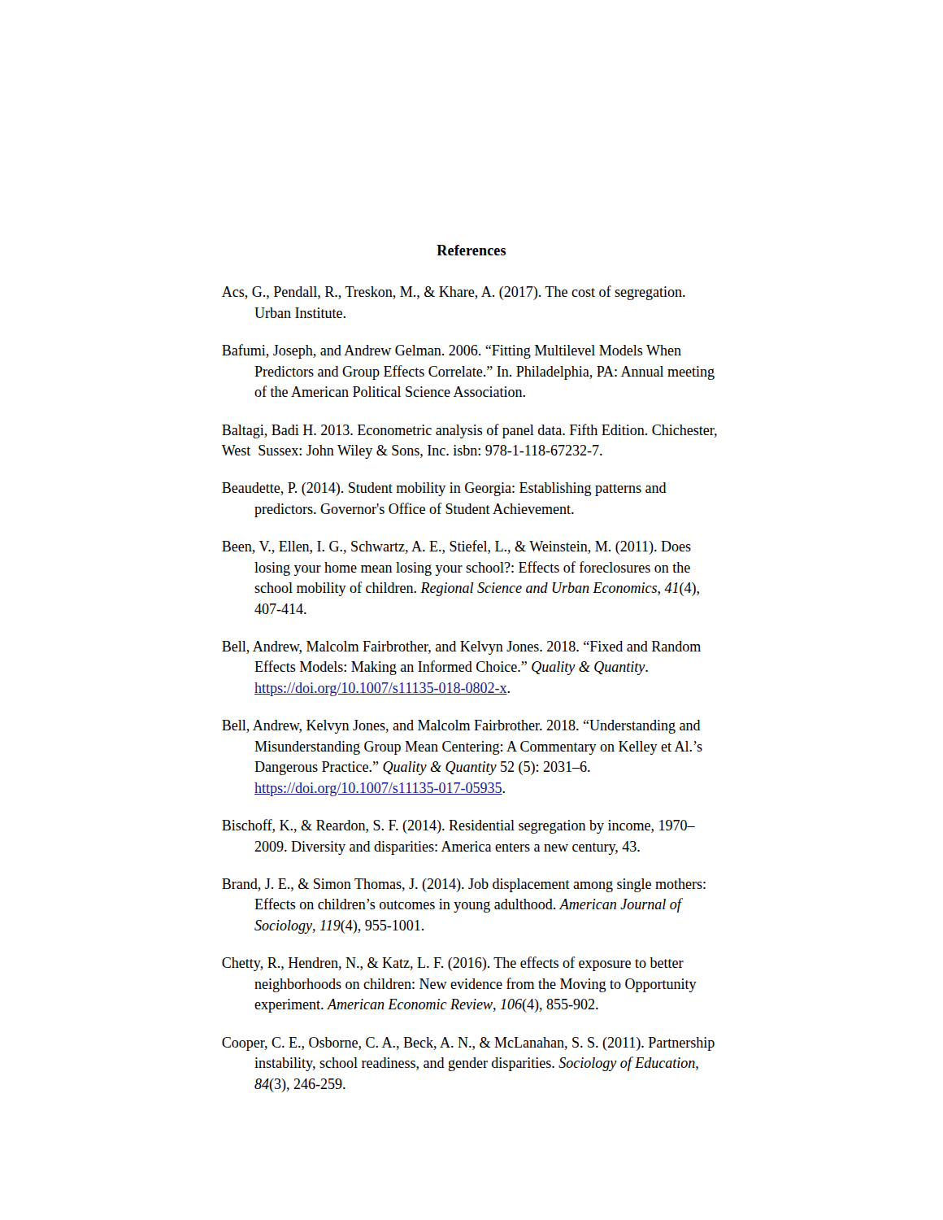References
Acs, G., Pendall, R., Treskon, M., & Khare, A. (2017). The cost of segregation. Urban Institute.
Bafumi, Joseph, and Andrew Gelman. 2006. “Fitting Multilevel Models When Predictors and Group Effects Correlate.” In. Philadelphia, PA: Annual meeting of the American Political Science Association.
Baltagi, Badi H. 2013. Econometric analysis of panel data. Fifth Edition. Chichester, West Sussex: John Wiley & Sons, Inc. isbn: 978-1-118-67232-7.
Beaudette, P. (2014). Student mobility in Georgia: Establishing patterns and predictors. Governor's Office of Student Achievement.
Been, V., Ellen, I. G., Schwartz, A. E., Stiefel, L., & Weinstein, M. (2011). Does losing your home mean losing your school?: Effects of foreclosures on the school mobility of children. Regional Science and Urban Economics, 41(4), 407-414.
Bell, Andrew, Malcolm Fairbrother, and Kelvyn Jones. 2018. “Fixed and Random Effects Models: Making an Informed Choice.” Quality & Quantity. https://doi.org/10.1007/s11135-018-0802-x.
Bell, Andrew, Kelvyn Jones, and Malcolm Fairbrother. 2018. “Understanding and Misunderstanding Group Mean Centering: A Commentary on Kelley et Al.’s Dangerous Practice.” Quality & Quantity 52 (5): 2031–6. https://doi.org/10.1007/s11135-017-05935.
Bischoff, K., & Reardon, S. F. (2014). Residential segregation by income, 1970–2009. Diversity and disparities: America enters a new century, 43.
Brand, J. E., & Simon Thomas, J. (2014). Job displacement among single mothers: Effects on children’s outcomes in young adulthood. American Journal of Sociology, 119(4), 955-1001.
Chetty, R., Hendren, N., & Katz, L. F. (2016). The effects of exposure to better neighborhoods on children: New evidence from the Moving to Opportunity experiment. American Economic Review, 106(4), 855-902.
Cooper, C. E., Osborne, C. A., Beck, A. N., & McLanahan, S. S. (2011). Partnership instability, school readiness, and gender disparities. Sociology of Education, 84(3), 246-259.